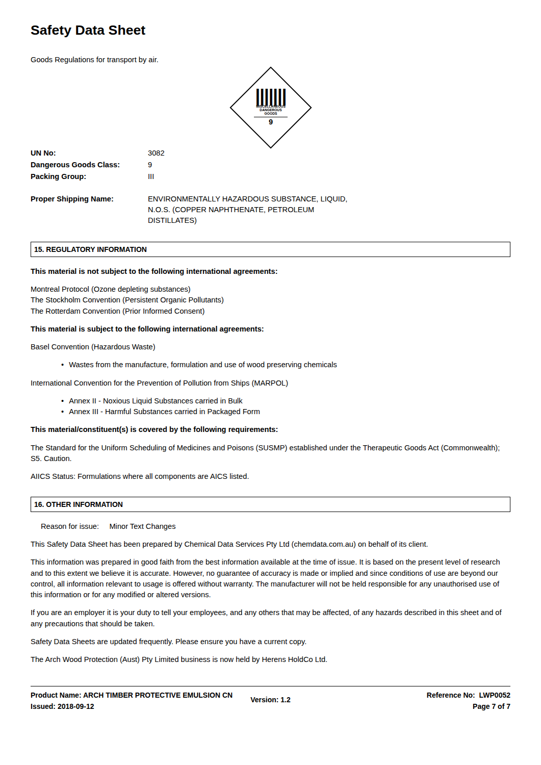Safety Data Sheet
Goods Regulations for transport by air.
|||||||
MISCELLANEOUS
DANGEROUS
GOODS
9
| UN No: | 3082 |
| Dangerous Goods Class: | 9 |
| Packing Group: | III |
| Proper Shipping Name: | ENVIRONMENTALLY HAZARDOUS SUBSTANCE, LIQUID, N.O.S. (COPPER NAPHTHENATE, PETROLEUM DISTILLATES) |
15. REGULATORY INFORMATION
This material is not subject to the following international agreements:
Montreal Protocol (Ozone depleting substances)
The Stockholm Convention (Persistent Organic Pollutants)
The Rotterdam Convention (Prior Informed Consent)
This material is subject to the following international agreements:
Basel Convention (Hazardous Waste)
Wastes from the manufacture, formulation and use of wood preserving chemicals
International Convention for the Prevention of Pollution from Ships (MARPOL)
Annex II - Noxious Liquid Substances carried in Bulk
Annex III - Harmful Substances carried in Packaged Form
This material/constituent(s) is covered by the following requirements:
The Standard for the Uniform Scheduling of Medicines and Poisons (SUSMP) established under the Therapeutic Goods Act (Commonwealth); S5. Caution.
AIICS Status: Formulations where all components are AICS listed.
16. OTHER INFORMATION
Reason for issue: Minor Text Changes
This Safety Data Sheet has been prepared by Chemical Data Services Pty Ltd (chemdata.com.au) on behalf of its client.
This information was prepared in good faith from the best information available at the time of issue. It is based on the present level of research and to this extent we believe it is accurate. However, no guarantee of accuracy is made or implied and since conditions of use are beyond our control, all information relevant to usage is offered without warranty. The manufacturer will not be held responsible for any unauthorised use of this information or for any modified or altered versions.
If you are an employer it is your duty to tell your employees, and any others that may be affected, of any hazards described in this sheet and of any precautions that should be taken.
Safety Data Sheets are updated frequently. Please ensure you have a current copy.
The Arch Wood Protection (Aust) Pty Limited business is now held by Herens HoldCo Ltd.
| Product Name: ARCH TIMBER PROTECTIVE EMULSION CN | Reference No: LWP0052 |
| Issued: 2018-09-12 | Page 7 of 7 |
Version: 1.2